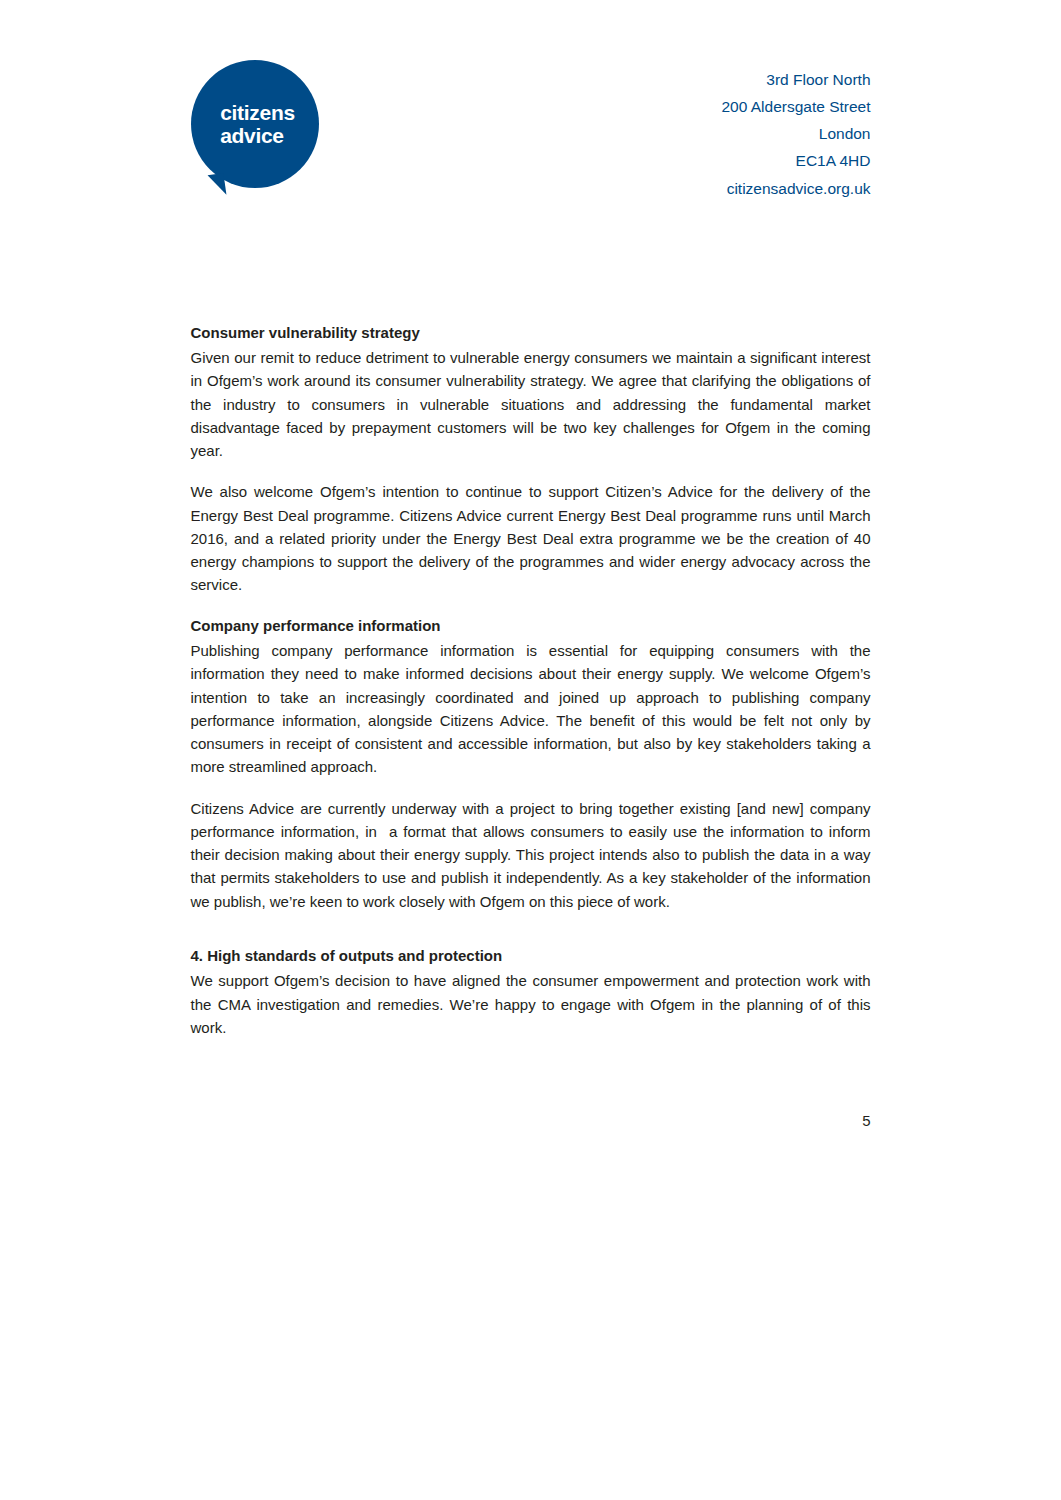citizens
advice
3rd Floor North
200 Aldersgate Street
London
EC1A 4HD
citizensadvice.org.uk
Consumer vulnerability strategy
Given our remit to reduce detriment to vulnerable energy consumers we maintain a significant interest in Ofgem’s work around its consumer vulnerability strategy. We agree that clarifying the obligations of the industry to consumers in vulnerable situations and addressing the fundamental market disadvantage faced by prepayment customers will be two key challenges for Ofgem in the coming year.
We also welcome Ofgem’s intention to continue to support Citizen’s Advice for the delivery of the Energy Best Deal programme. Citizens Advice current Energy Best Deal programme runs until March 2016, and a related priority under the Energy Best Deal extra programme we be the creation of 40 energy champions to support the delivery of the programmes and wider energy advocacy across the service.
Company performance information
Publishing company performance information is essential for equipping consumers with the information they need to make informed decisions about their energy supply. We welcome Ofgem’s intention to take an increasingly coordinated and joined up approach to publishing company performance information, alongside Citizens Advice. The benefit of this would be felt not only by consumers in receipt of consistent and accessible information, but also by key stakeholders taking a more streamlined approach.
Citizens Advice are currently underway with a project to bring together existing [and new] company performance information, in a format that allows consumers to easily use the information to inform their decision making about their energy supply. This project intends also to publish the data in a way that permits stakeholders to use and publish it independently. As a key stakeholder of the information we publish, we’re keen to work closely with Ofgem on this piece of work.
4. High standards of outputs and protection
We support Ofgem’s decision to have aligned the consumer empowerment and protection work with the CMA investigation and remedies. We’re happy to engage with Ofgem in the planning of of this work.
5